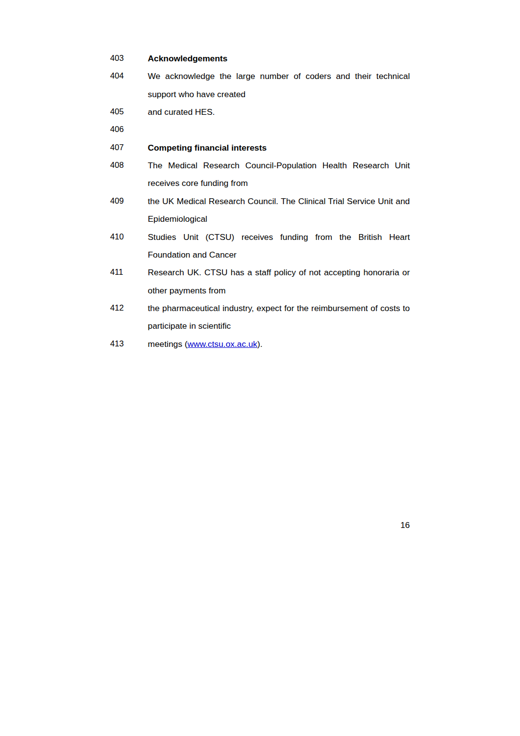403
Acknowledgements
404
We acknowledge the large number of coders and their technical support who have created
405
and curated HES.
406
407
Competing financial interests
408
The Medical Research Council-Population Health Research Unit receives core funding from
409
the UK Medical Research Council. The Clinical Trial Service Unit and Epidemiological
410
Studies Unit (CTSU) receives funding from the British Heart Foundation and Cancer
411
Research UK. CTSU has a staff policy of not accepting honoraria or other payments from
412
the pharmaceutical industry, expect for the reimbursement of costs to participate in scientific
413
meetings (www.ctsu.ox.ac.uk).
16